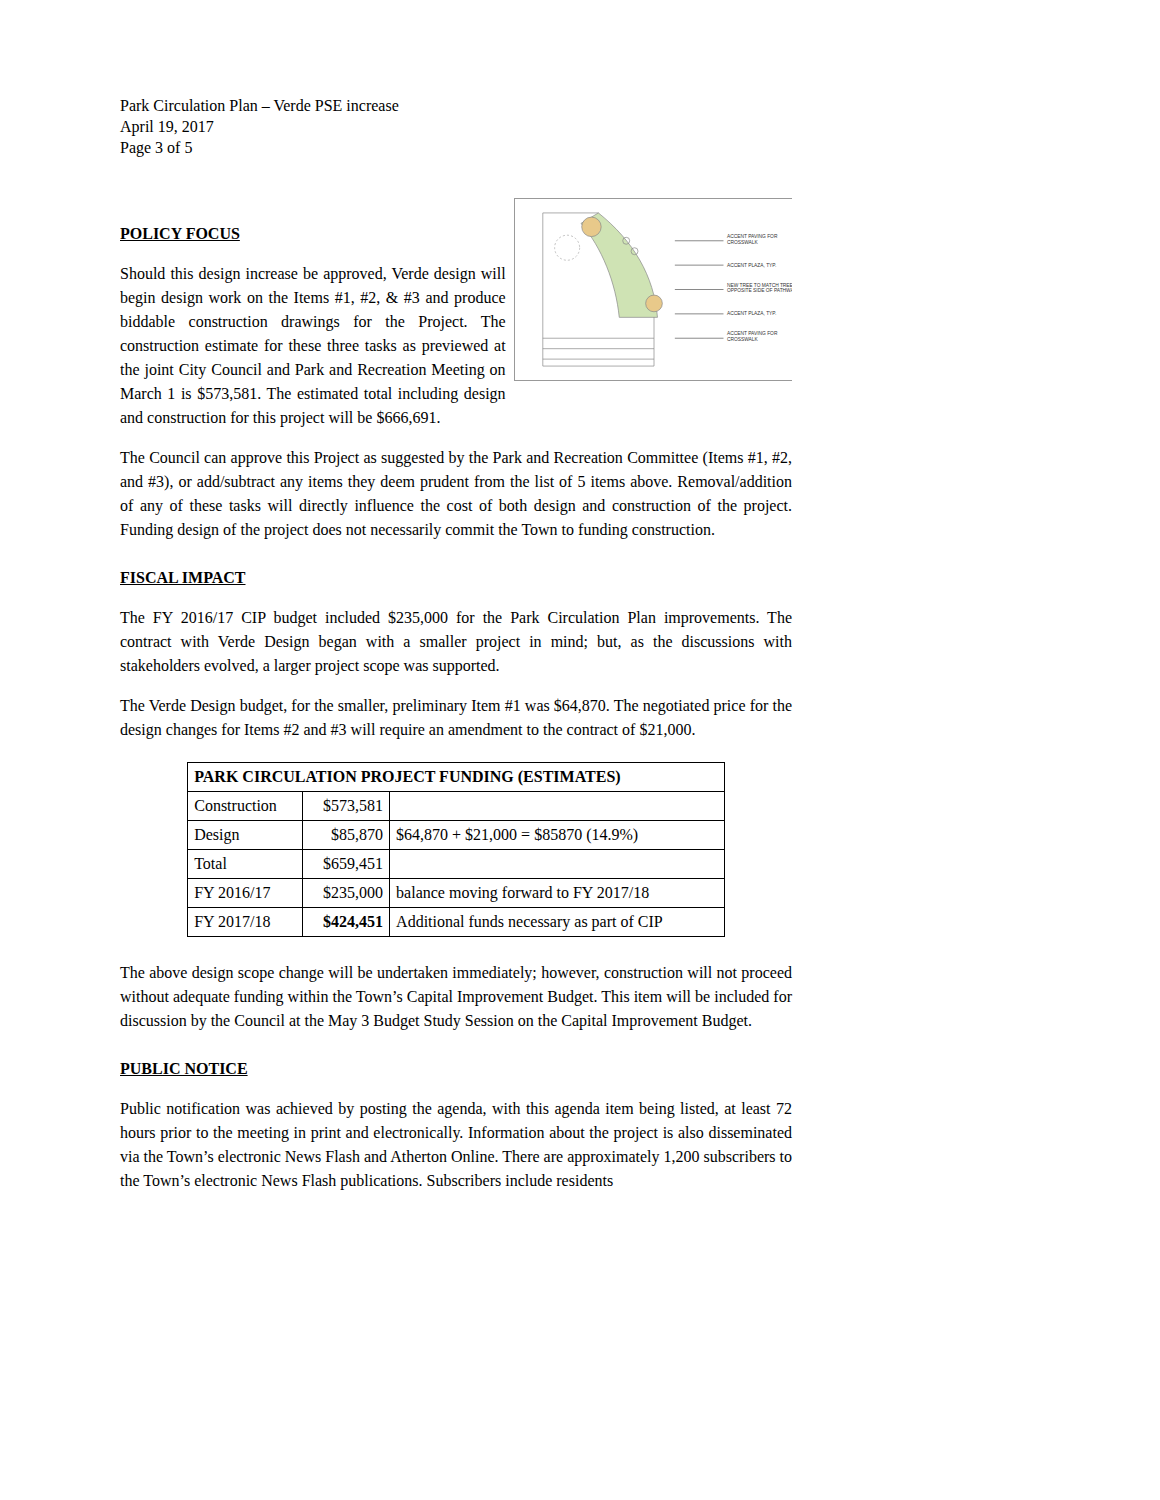Park Circulation Plan – Verde PSE increase
April 19, 2017
Page 3 of 5
POLICY FOCUS
Should this design increase be approved, Verde design will begin design work on the Items #1, #2, & #3 and produce biddable construction drawings for the Project. The construction estimate for these three tasks as previewed at the joint City Council and Park and Recreation Meeting on March 1 is $573,581. The estimated total including design and construction for this project will be $666,691.
The Council can approve this Project as suggested by the Park and Recreation Committee (Items #1, #2, and #3), or add/subtract any items they deem prudent from the list of 5 items above. Removal/addition of any of these tasks will directly influence the cost of both design and construction of the project. Funding design of the project does not necessarily commit the Town to funding construction.
FISCAL IMPACT
The FY 2016/17 CIP budget included $235,000 for the Park Circulation Plan improvements. The contract with Verde Design began with a smaller project in mind; but, as the discussions with stakeholders evolved, a larger project scope was supported.
The Verde Design budget, for the smaller, preliminary Item #1 was $64,870. The negotiated price for the design changes for Items #2 and #3 will require an amendment to the contract of $21,000.
| PARK CIRCULATION PROJECT FUNDING (ESTIMATES) |
| --- |
| Construction | $573,581 | |
| Design | $85,870 | $64,870 + $21,000 = $85870 (14.9%) |
| Total | $659,451 | |
| FY 2016/17 | $235,000 | balance moving forward to FY 2017/18 |
| FY 2017/18 | $424,451 | Additional funds necessary as part of CIP |
The above design scope change will be undertaken immediately; however, construction will not proceed without adequate funding within the Town’s Capital Improvement Budget. This item will be included for discussion by the Council at the May 3 Budget Study Session on the Capital Improvement Budget.
PUBLIC NOTICE
Public notification was achieved by posting the agenda, with this agenda item being listed, at least 72 hours prior to the meeting in print and electronically. Information about the project is also disseminated via the Town’s electronic News Flash and Atherton Online. There are approximately 1,200 subscribers to the Town’s electronic News Flash publications. Subscribers include residents